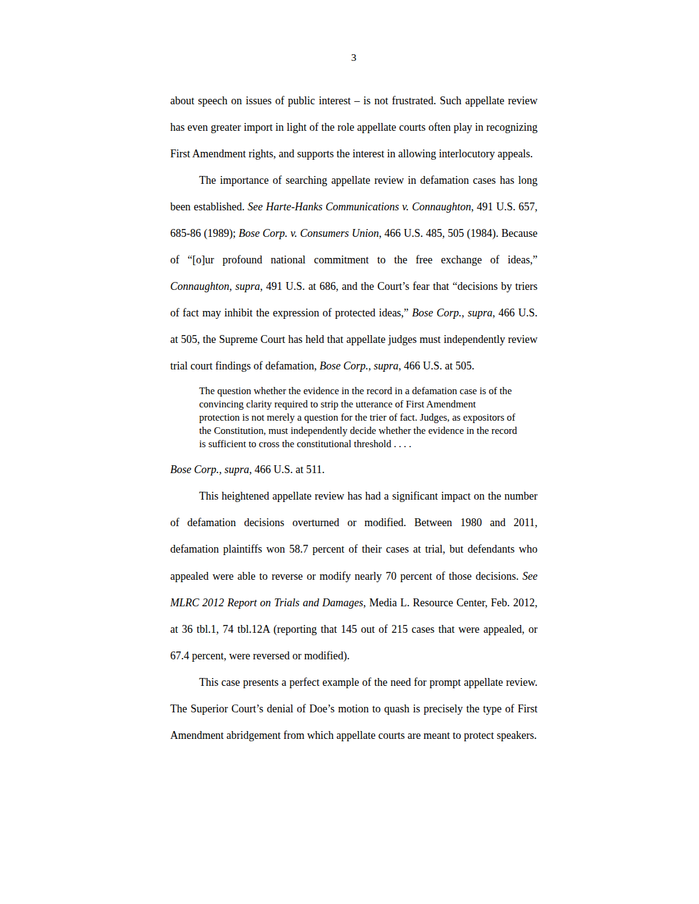3
about speech on issues of public interest – is not frustrated. Such appellate review has even greater import in light of the role appellate courts often play in recognizing First Amendment rights, and supports the interest in allowing interlocutory appeals.
The importance of searching appellate review in defamation cases has long been established. See Harte-Hanks Communications v. Connaughton, 491 U.S. 657, 685-86 (1989); Bose Corp. v. Consumers Union, 466 U.S. 485, 505 (1984). Because of “[o]ur profound national commitment to the free exchange of ideas,” Connaughton, supra, 491 U.S. at 686, and the Court’s fear that “decisions by triers of fact may inhibit the expression of protected ideas,” Bose Corp., supra, 466 U.S. at 505, the Supreme Court has held that appellate judges must independently review trial court findings of defamation, Bose Corp., supra, 466 U.S. at 505.
The question whether the evidence in the record in a defamation case is of the convincing clarity required to strip the utterance of First Amendment protection is not merely a question for the trier of fact. Judges, as expositors of the Constitution, must independently decide whether the evidence in the record is sufficient to cross the constitutional threshold . . . .
Bose Corp., supra, 466 U.S. at 511.
This heightened appellate review has had a significant impact on the number of defamation decisions overturned or modified. Between 1980 and 2011, defamation plaintiffs won 58.7 percent of their cases at trial, but defendants who appealed were able to reverse or modify nearly 70 percent of those decisions. See MLRC 2012 Report on Trials and Damages, Media L. Resource Center, Feb. 2012, at 36 tbl.1, 74 tbl.12A (reporting that 145 out of 215 cases that were appealed, or 67.4 percent, were reversed or modified).
This case presents a perfect example of the need for prompt appellate review. The Superior Court’s denial of Doe’s motion to quash is precisely the type of First Amendment abridgement from which appellate courts are meant to protect speakers.